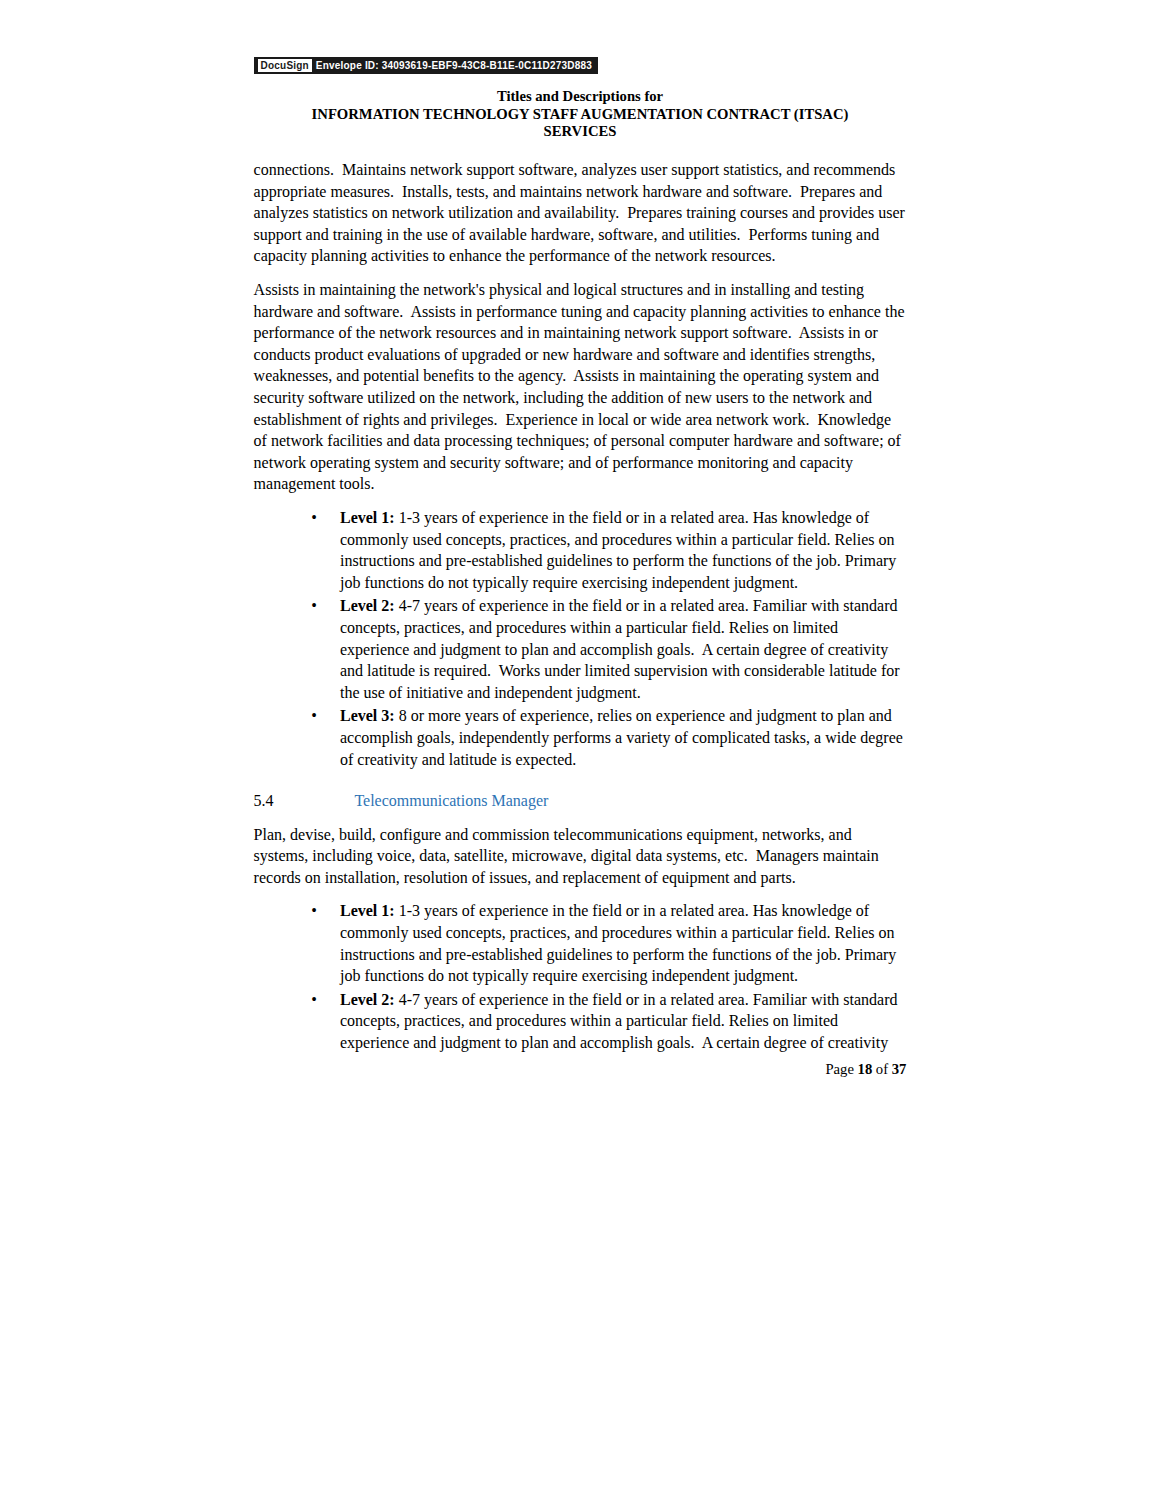DocuSign Envelope ID: 34093619-EBF9-43C8-B11E-0C11D273D883
Titles and Descriptions for INFORMATION TECHNOLOGY STAFF AUGMENTATION CONTRACT (ITSAC) SERVICES
connections. Maintains network support software, analyzes user support statistics, and recommends appropriate measures. Installs, tests, and maintains network hardware and software. Prepares and analyzes statistics on network utilization and availability. Prepares training courses and provides user support and training in the use of available hardware, software, and utilities. Performs tuning and capacity planning activities to enhance the performance of the network resources.
Assists in maintaining the network's physical and logical structures and in installing and testing hardware and software. Assists in performance tuning and capacity planning activities to enhance the performance of the network resources and in maintaining network support software. Assists in or conducts product evaluations of upgraded or new hardware and software and identifies strengths, weaknesses, and potential benefits to the agency. Assists in maintaining the operating system and security software utilized on the network, including the addition of new users to the network and establishment of rights and privileges. Experience in local or wide area network work. Knowledge of network facilities and data processing techniques; of personal computer hardware and software; of network operating system and security software; and of performance monitoring and capacity management tools.
Level 1: 1-3 years of experience in the field or in a related area. Has knowledge of commonly used concepts, practices, and procedures within a particular field. Relies on instructions and pre-established guidelines to perform the functions of the job. Primary job functions do not typically require exercising independent judgment.
Level 2: 4-7 years of experience in the field or in a related area. Familiar with standard concepts, practices, and procedures within a particular field. Relies on limited experience and judgment to plan and accomplish goals. A certain degree of creativity and latitude is required. Works under limited supervision with considerable latitude for the use of initiative and independent judgment.
Level 3: 8 or more years of experience, relies on experience and judgment to plan and accomplish goals, independently performs a variety of complicated tasks, a wide degree of creativity and latitude is expected.
5.4 Telecommunications Manager
Plan, devise, build, configure and commission telecommunications equipment, networks, and systems, including voice, data, satellite, microwave, digital data systems, etc. Managers maintain records on installation, resolution of issues, and replacement of equipment and parts.
Level 1: 1-3 years of experience in the field or in a related area. Has knowledge of commonly used concepts, practices, and procedures within a particular field. Relies on instructions and pre-established guidelines to perform the functions of the job. Primary job functions do not typically require exercising independent judgment.
Level 2: 4-7 years of experience in the field or in a related area. Familiar with standard concepts, practices, and procedures within a particular field. Relies on limited experience and judgment to plan and accomplish goals. A certain degree of creativity
Page 18 of 37